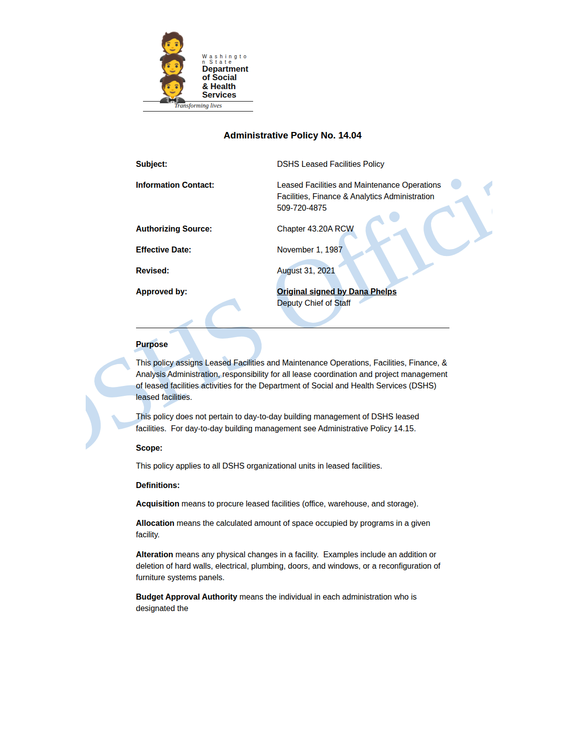DSHS Official
🤵🤵🤵
W a s h i n g t o n S t a t e
Department of Social
& Health Services
Transforming lives
Administrative Policy No. 14.04
| Subject: | DSHS Leased Facilities Policy |
| Information Contact: | Leased Facilities and Maintenance Operations Facilities, Finance & Analytics Administration 509-720-4875 |
| Authorizing Source: | Chapter 43.20A RCW |
| Effective Date: | November 1, 1987 |
| Revised: | August 31, 2021 |
| Approved by: | Original signed by Dana Phelps Deputy Chief of Staff |
Purpose
This policy assigns Leased Facilities and Maintenance Operations, Facilities, Finance, & Analysis Administration, responsibility for all lease coordination and project management of leased facilities activities for the Department of Social and Health Services (DSHS) leased facilities.
This policy does not pertain to day-to-day building management of DSHS leased facilities. For day-to-day building management see Administrative Policy 14.15.
Scope:
This policy applies to all DSHS organizational units in leased facilities.
Definitions:
Acquisition means to procure leased facilities (office, warehouse, and storage).
Allocation means the calculated amount of space occupied by programs in a given facility.
Alteration means any physical changes in a facility. Examples include an addition or deletion of hard walls, electrical, plumbing, doors, and windows, or a reconfiguration of furniture systems panels.
Budget Approval Authority means the individual in each administration who is designated the